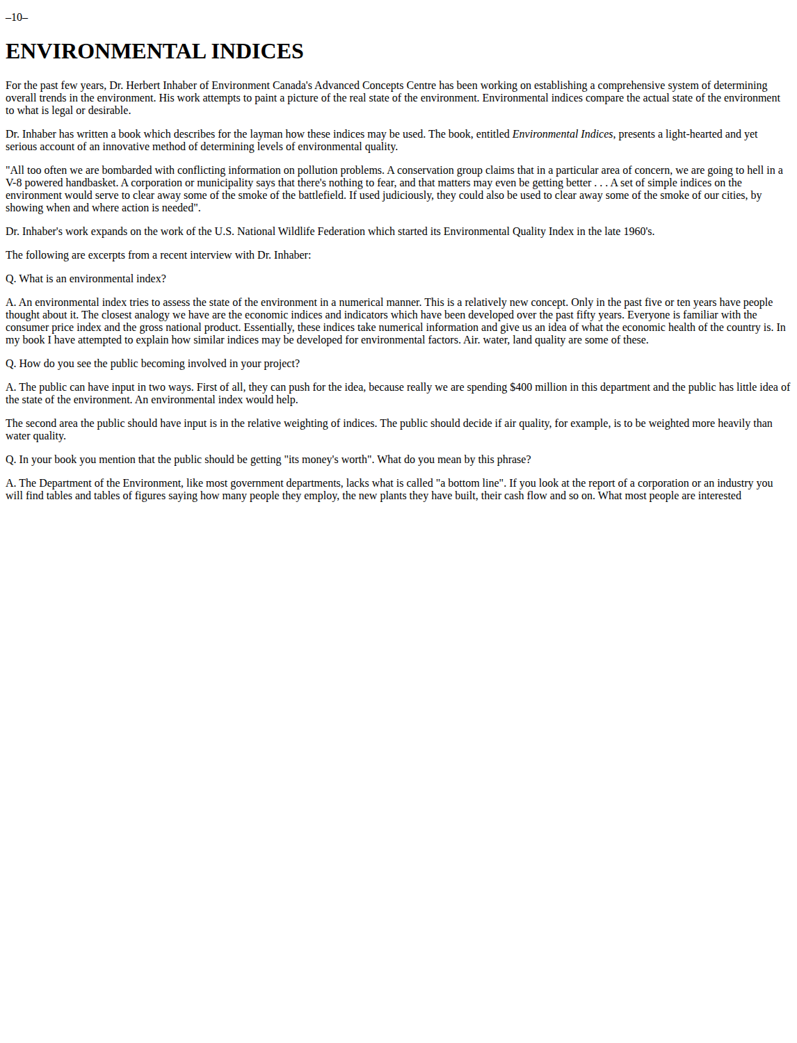–10–
ENVIRONMENTAL INDICES
For the past few years, Dr. Herbert Inhaber of Environment Canada's Advanced Concepts Centre has been working on establishing a comprehensive system of determining overall trends in the environment. His work attempts to paint a picture of the real state of the environment. Environmental indices compare the actual state of the environment to what is legal or desirable.
Dr. Inhaber has written a book which describes for the layman how these indices may be used. The book, entitled Environmental Indices, presents a light-hearted and yet serious account of an innovative method of determining levels of environmental quality.
"All too often we are bombarded with conflicting information on pollution problems. A conservation group claims that in a particular area of concern, we are going to hell in a V-8 powered handbasket. A corporation or municipality says that there's nothing to fear, and that matters may even be getting better . . . A set of simple indices on the environment would serve to clear away some of the smoke of the battlefield. If used judiciously, they could also be used to clear away some of the smoke of our cities, by showing when and where action is needed".
Dr. Inhaber's work expands on the work of the U.S. National Wildlife Federation which started its Environmental Quality Index in the late 1960's.
The following are excerpts from a recent interview with Dr. Inhaber:
Q. What is an environmental index?
A. An environmental index tries to assess the state of the environment in a numerical manner. This is a relatively new concept. Only in the past five or ten years have people thought about it. The closest analogy we have are the economic indices and indicators which have been developed over the past fifty years. Everyone is familiar with the consumer price index and the gross national product. Essentially, these indices take numerical information and give us an idea of what the economic health of the country is. In my book I have attempted to explain how similar indices may be developed for environmental factors. Air. water, land quality are some of these.
Q. How do you see the public becoming involved in your project?
A. The public can have input in two ways. First of all, they can push for the idea, because really we are spending $400 million in this department and the public has little idea of the state of the environment. An environmental index would help.
The second area the public should have input is in the relative weighting of indices. The public should decide if air quality, for example, is to be weighted more heavily than water quality.
Q. In your book you mention that the public should be getting "its money's worth". What do you mean by this phrase?
A. The Department of the Environment, like most government departments, lacks what is called "a bottom line". If you look at the report of a corporation or an industry you will find tables and tables of figures saying how many people they employ, the new plants they have built, their cash flow and so on. What most people are interested